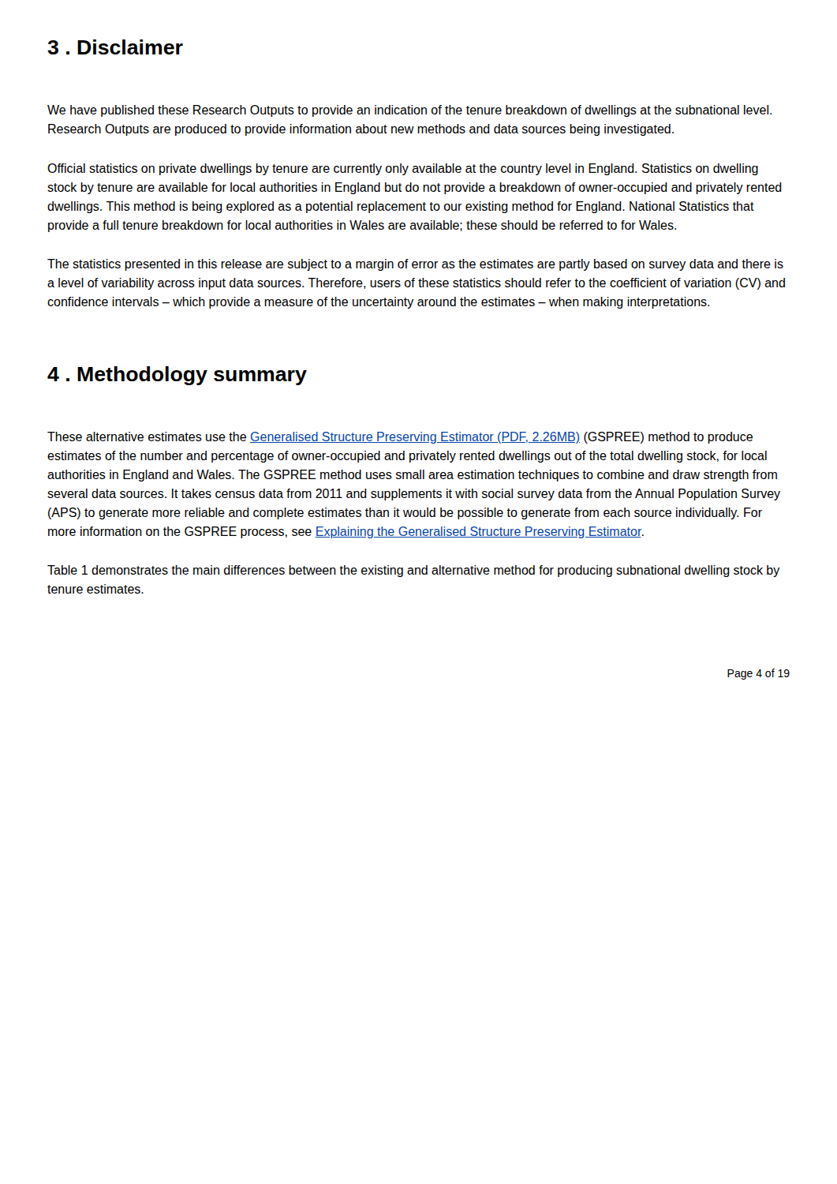3 . Disclaimer
We have published these Research Outputs to provide an indication of the tenure breakdown of dwellings at the subnational level. Research Outputs are produced to provide information about new methods and data sources being investigated.
Official statistics on private dwellings by tenure are currently only available at the country level in England. Statistics on dwelling stock by tenure are available for local authorities in England but do not provide a breakdown of owner-occupied and privately rented dwellings. This method is being explored as a potential replacement to our existing method for England. National Statistics that provide a full tenure breakdown for local authorities in Wales are available; these should be referred to for Wales.
The statistics presented in this release are subject to a margin of error as the estimates are partly based on survey data and there is a level of variability across input data sources. Therefore, users of these statistics should refer to the coefficient of variation (CV) and confidence intervals – which provide a measure of the uncertainty around the estimates – when making interpretations.
4 . Methodology summary
These alternative estimates use the Generalised Structure Preserving Estimator (PDF, 2.26MB) (GSPREE) method to produce estimates of the number and percentage of owner-occupied and privately rented dwellings out of the total dwelling stock, for local authorities in England and Wales. The GSPREE method uses small area estimation techniques to combine and draw strength from several data sources. It takes census data from 2011 and supplements it with social survey data from the Annual Population Survey (APS) to generate more reliable and complete estimates than it would be possible to generate from each source individually. For more information on the GSPREE process, see Explaining the Generalised Structure Preserving Estimator.
Table 1 demonstrates the main differences between the existing and alternative method for producing subnational dwelling stock by tenure estimates.
Page 4 of 19